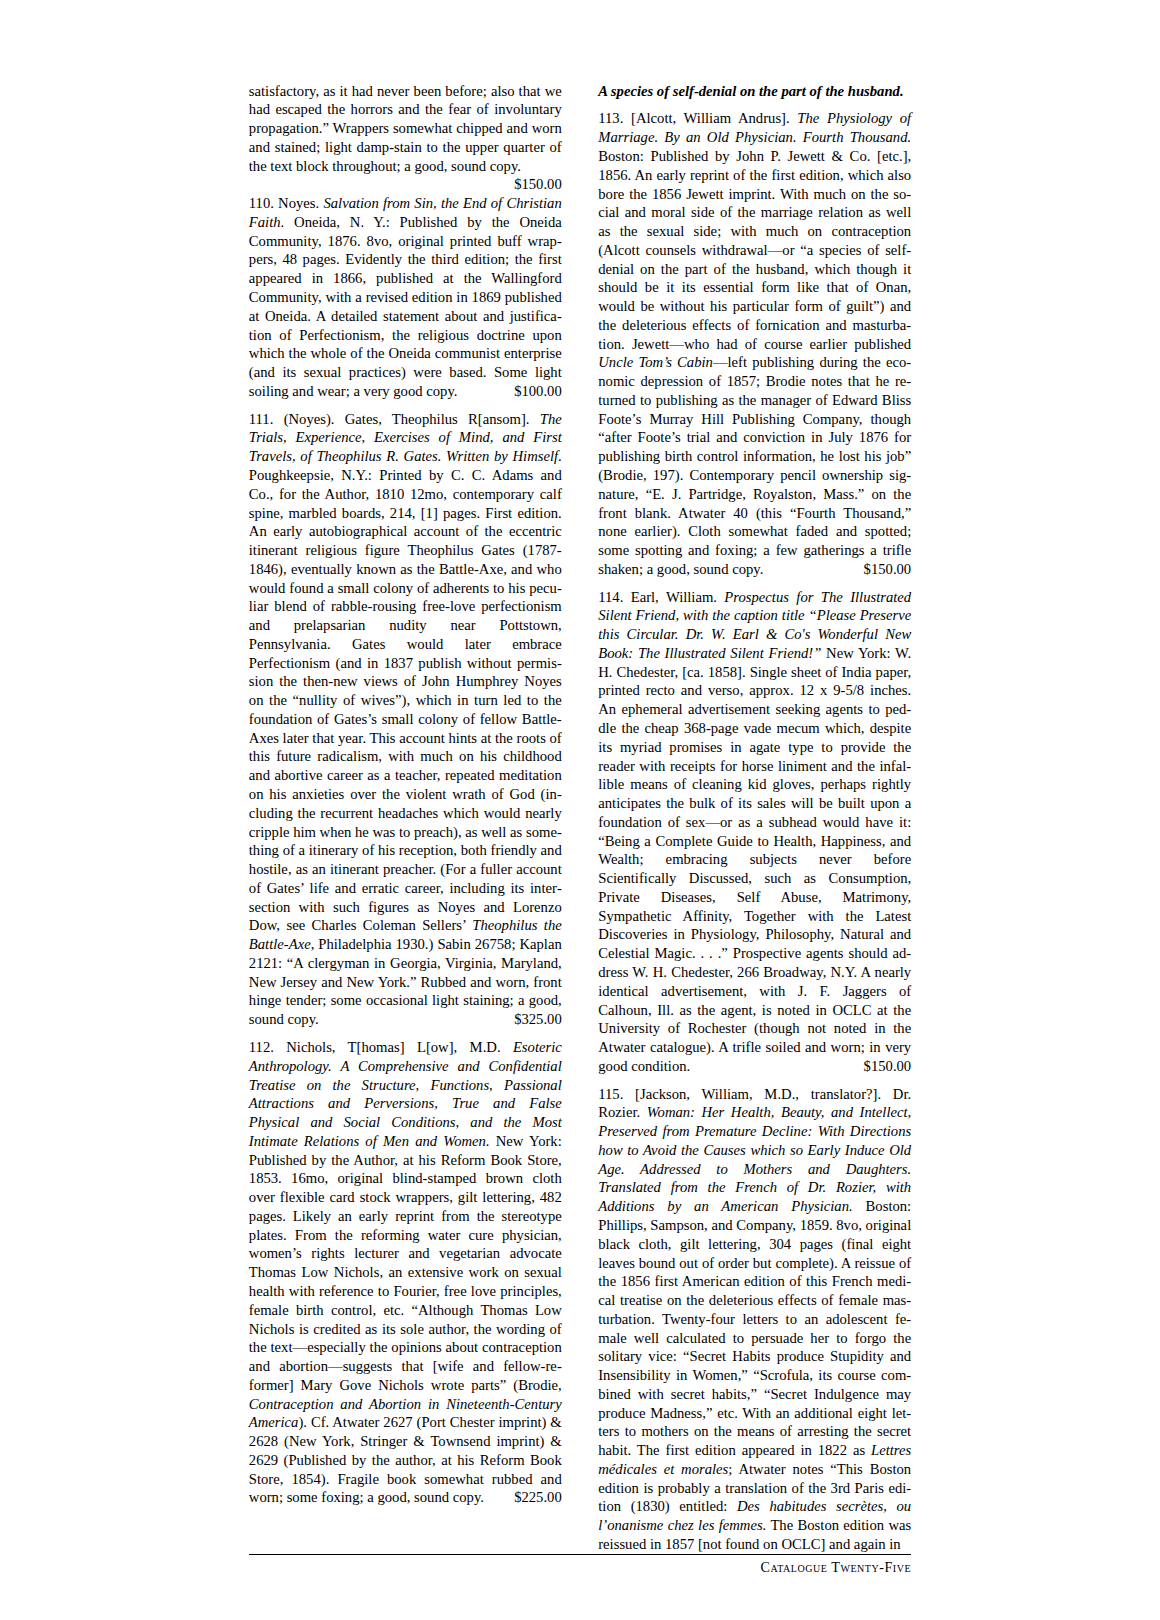satisfactory, as it had never been before; also that we had escaped the horrors and the fear of involuntary propagation.” Wrappers somewhat chipped and worn and stained; light damp-stain to the upper quarter of the text block throughout; a good, sound copy. $150.00
110. Noyes. Salvation from Sin, the End of Christian Faith. Oneida, N. Y.: Published by the Oneida Community, 1876. 8vo, original printed buff wrappers, 48 pages. Evidently the third edition; the first appeared in 1866, published at the Wallingford Community, with a revised edition in 1869 published at Oneida. A detailed statement about and justification of Perfectionism, the religious doctrine upon which the whole of the Oneida communist enterprise (and its sexual practices) were based. Some light soiling and wear; a very good copy. $100.00
111. (Noyes). Gates, Theophilus R[ansom]. The Trials, Experience, Exercises of Mind, and First Travels, of Theophilus R. Gates. Written by Himself. Poughkeepsie, N.Y.: Printed by C. C. Adams and Co., for the Author, 1810 12mo, contemporary calf spine, marbled boards, 214, [1] pages. First edition. An early autobiographical account of the eccentric itinerant religious figure Theophilus Gates (1787-1846), eventually known as the Battle-Axe, and who would found a small colony of adherents to his peculiar blend of rabble-rousing free-love perfectionism and prelapsarian nudity near Pottstown, Pennsylvania. Gates would later embrace Perfectionism (and in 1837 publish without permission the then-new views of John Humphrey Noyes on the “nullity of wives”), which in turn led to the foundation of Gates’s small colony of fellow Battle-Axes later that year. This account hints at the roots of this future radicalism, with much on his childhood and abortive career as a teacher, repeated meditation on his anxieties over the violent wrath of God (including the recurrent headaches which would nearly cripple him when he was to preach), as well as something of a itinerary of his reception, both friendly and hostile, as an itinerant preacher. (For a fuller account of Gates’ life and erratic career, including its intersection with such figures as Noyes and Lorenzo Dow, see Charles Coleman Sellers’ Theophilus the Battle-Axe, Philadelphia 1930.) Sabin 26758; Kaplan 2121: “A clergyman in Georgia, Virginia, Maryland, New Jersey and New York.” Rubbed and worn, front hinge tender; some occasional light staining; a good, sound copy. $325.00
112. Nichols, T[homas] L[ow], M.D. Esoteric Anthropology. A Comprehensive and Confidential Treatise on the Structure, Functions, Passional Attractions and Perversions, True and False Physical and Social Conditions, and the Most Intimate Relations of Men and Women. New York: Published by the Author, at his Reform Book Store, 1853. 16mo, original blind-stamped brown cloth over flexible card stock wrappers, gilt lettering, 482 pages. Likely an early reprint from the stereotype plates. From the reforming water cure physician, women’s rights lecturer and vegetarian advocate Thomas Low Nichols, an extensive work on sexual health with reference to Fourier, free love principles, female birth control, etc. “Although Thomas Low Nichols is credited as its sole author, the wording of the text—especially the opinions about contraception and abortion—suggests that [wife and fellow-reformer] Mary Gove Nichols wrote parts” (Brodie, Contraception and Abortion in Nineteenth-Century America). Cf. Atwater 2627 (Port Chester imprint) & 2628 (New York, Stringer & Townsend imprint) & 2629 (Published by the author, at his Reform Book Store, 1854). Fragile book somewhat rubbed and worn; some foxing; a good, sound copy. $225.00
A species of self-denial on the part of the husband.
113. [Alcott, William Andrus]. The Physiology of Marriage. By an Old Physician. Fourth Thousand. Boston: Published by John P. Jewett & Co. [etc.], 1856. An early reprint of the first edition, which also bore the 1856 Jewett imprint. With much on the social and moral side of the marriage relation as well as the sexual side; with much on contraception (Alcott counsels withdrawal—or “a species of self-denial on the part of the husband, which though it should be it its essential form like that of Onan, would be without his particular form of guilt”) and the deleterious effects of fornication and masturbation. Jewett—who had of course earlier published Uncle Tom’s Cabin—left publishing during the economic depression of 1857; Brodie notes that he returned to publishing as the manager of Edward Bliss Foote’s Murray Hill Publishing Company, though “after Foote’s trial and conviction in July 1876 for publishing birth control information, he lost his job” (Brodie, 197). Contemporary pencil ownership signature, “E. J. Partridge, Royalston, Mass.” on the front blank. Atwater 40 (this “Fourth Thousand,” none earlier). Cloth somewhat faded and spotted; some spotting and foxing; a few gatherings a trifle shaken; a good, sound copy. $150.00
114. Earl, William. Prospectus for The Illustrated Silent Friend, with the caption title “Please Preserve this Circular. Dr. W. Earl & Co's Wonderful New Book: The Illustrated Silent Friend!” New York: W. H. Chedester, [ca. 1858]. Single sheet of India paper, printed recto and verso, approx. 12 x 9-5/8 inches. An ephemeral advertisement seeking agents to peddle the cheap 368-page vade mecum which, despite its myriad promises in agate type to provide the reader with receipts for horse liniment and the infallible means of cleaning kid gloves, perhaps rightly anticipates the bulk of its sales will be built upon a foundation of sex—or as a subhead would have it: “Being a Complete Guide to Health, Happiness, and Wealth; embracing subjects never before Scientifically Discussed, such as Consumption, Private Diseases, Self Abuse, Matrimony, Sympathetic Affinity, Together with the Latest Discoveries in Physiology, Philosophy, Natural and Celestial Magic. . . .” Prospective agents should address W. H. Chedester, 266 Broadway, N.Y. A nearly identical advertisement, with J. F. Jaggers of Calhoun, Ill. as the agent, is noted in OCLC at the University of Rochester (though not noted in the Atwater catalogue). A trifle soiled and worn; in very good condition. $150.00
115. [Jackson, William, M.D., translator?]. Dr. Rozier. Woman: Her Health, Beauty, and Intellect, Preserved from Premature Decline: With Directions how to Avoid the Causes which so Early Induce Old Age. Addressed to Mothers and Daughters. Translated from the French of Dr. Rozier, with Additions by an American Physician. Boston: Phillips, Sampson, and Company, 1859. 8vo, original black cloth, gilt lettering, 304 pages (final eight leaves bound out of order but complete). A reissue of the 1856 first American edition of this French medical treatise on the deleterious effects of female masturbation. Twenty-four letters to an adolescent female well calculated to persuade her to forgo the solitary vice: “Secret Habits produce Stupidity and Insensibility in Women,” “Scrofula, its course combined with secret habits,” “Secret Indulgence may produce Madness,” etc. With an additional eight letters to mothers on the means of arresting the secret habit. The first edition appeared in 1822 as Lettres médicales et morales; Atwater notes “This Boston edition is probably a translation of the 3rd Paris edition (1830) entitled: Des habitudes secrètes, ou l’onanisme chez les femmes. The Boston edition was reissued in 1857 [not found on OCLC] and again in
Catalogue Twenty-Five